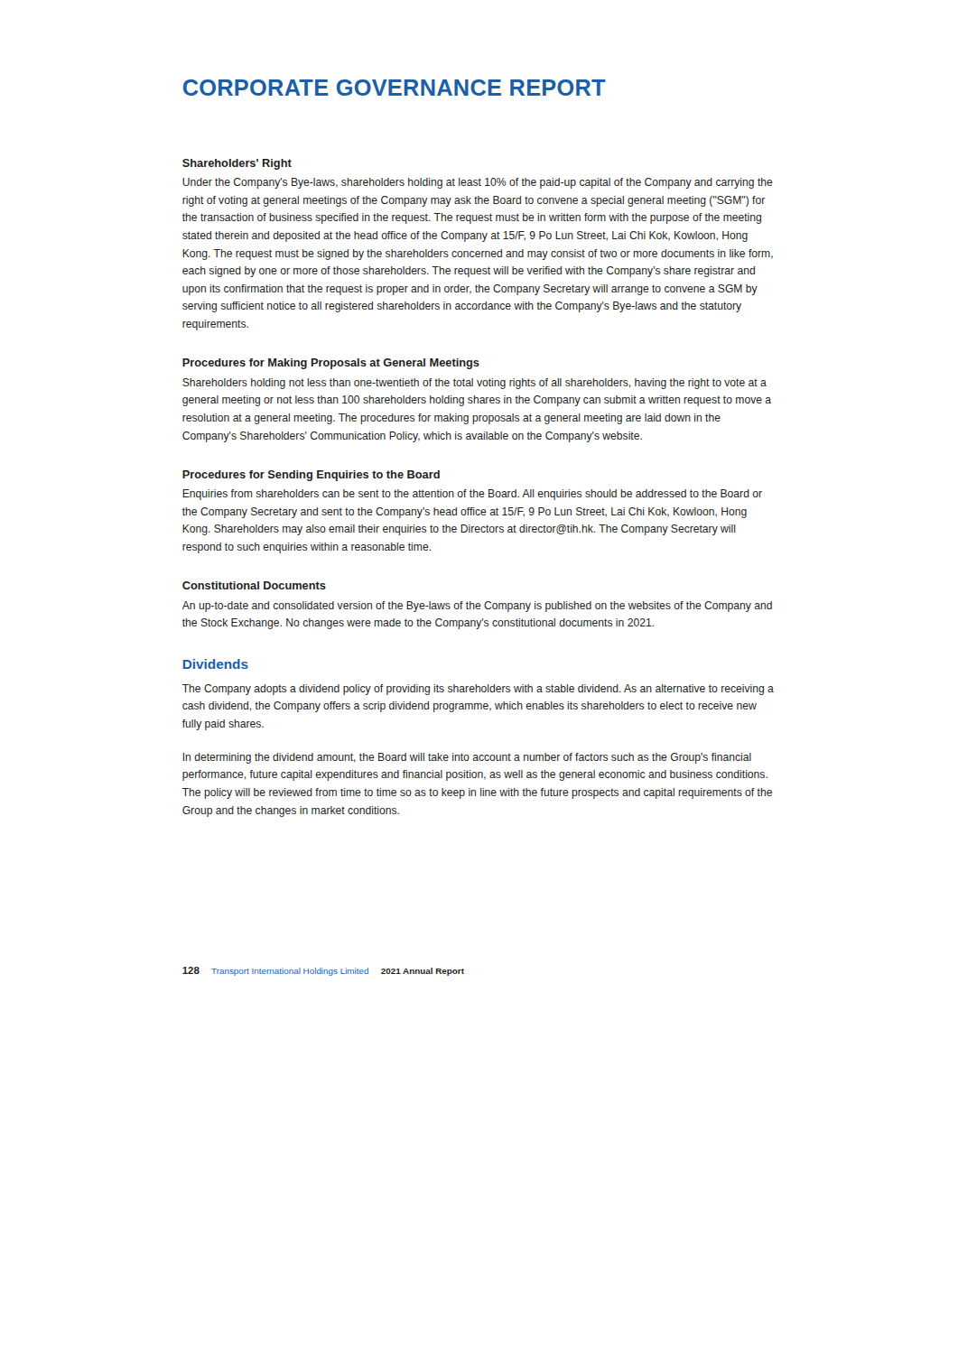CORPORATE GOVERNANCE REPORT
Shareholders' Right
Under the Company's Bye-laws, shareholders holding at least 10% of the paid-up capital of the Company and carrying the right of voting at general meetings of the Company may ask the Board to convene a special general meeting ("SGM") for the transaction of business specified in the request. The request must be in written form with the purpose of the meeting stated therein and deposited at the head office of the Company at 15/F, 9 Po Lun Street, Lai Chi Kok, Kowloon, Hong Kong. The request must be signed by the shareholders concerned and may consist of two or more documents in like form, each signed by one or more of those shareholders. The request will be verified with the Company's share registrar and upon its confirmation that the request is proper and in order, the Company Secretary will arrange to convene a SGM by serving sufficient notice to all registered shareholders in accordance with the Company's Bye-laws and the statutory requirements.
Procedures for Making Proposals at General Meetings
Shareholders holding not less than one-twentieth of the total voting rights of all shareholders, having the right to vote at a general meeting or not less than 100 shareholders holding shares in the Company can submit a written request to move a resolution at a general meeting. The procedures for making proposals at a general meeting are laid down in the Company's Shareholders' Communication Policy, which is available on the Company's website.
Procedures for Sending Enquiries to the Board
Enquiries from shareholders can be sent to the attention of the Board. All enquiries should be addressed to the Board or the Company Secretary and sent to the Company's head office at 15/F, 9 Po Lun Street, Lai Chi Kok, Kowloon, Hong Kong. Shareholders may also email their enquiries to the Directors at director@tih.hk. The Company Secretary will respond to such enquiries within a reasonable time.
Constitutional Documents
An up-to-date and consolidated version of the Bye-laws of the Company is published on the websites of the Company and the Stock Exchange. No changes were made to the Company's constitutional documents in 2021.
Dividends
The Company adopts a dividend policy of providing its shareholders with a stable dividend. As an alternative to receiving a cash dividend, the Company offers a scrip dividend programme, which enables its shareholders to elect to receive new fully paid shares.
In determining the dividend amount, the Board will take into account a number of factors such as the Group's financial performance, future capital expenditures and financial position, as well as the general economic and business conditions. The policy will be reviewed from time to time so as to keep in line with the future prospects and capital requirements of the Group and the changes in market conditions.
128 Transport International Holdings Limited 2021 Annual Report